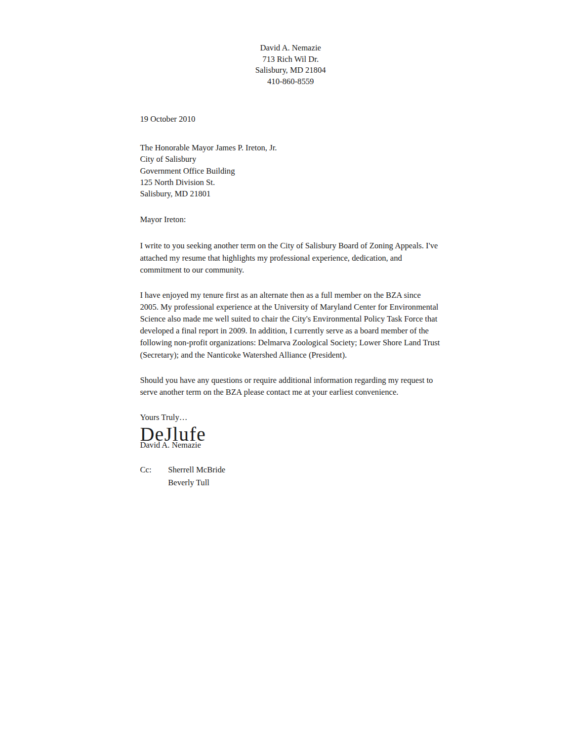David A. Nemazie
713 Rich Wil Dr.
Salisbury, MD 21804
410-860-8559
19 October 2010
The Honorable Mayor James P. Ireton, Jr.
City of Salisbury
Government Office Building
125 North Division St.
Salisbury, MD 21801
Mayor Ireton:
I write to you seeking another term on the City of Salisbury Board of Zoning Appeals. I've attached my resume that highlights my professional experience, dedication, and commitment to our community.
I have enjoyed my tenure first as an alternate then as a full member on the BZA since 2005. My professional experience at the University of Maryland Center for Environmental Science also made me well suited to chair the City's Environmental Policy Task Force that developed a final report in 2009. In addition, I currently serve as a board member of the following non-profit organizations: Delmarva Zoological Society; Lower Shore Land Trust (Secretary); and the Nanticoke Watershed Alliance (President).
Should you have any questions or require additional information regarding my request to serve another term on the BZA please contact me at your earliest convenience.
Yours Truly…
D e J l u f e
David A. Nemazie
| Cc: | Sherrell McBride |
| | Beverly Tull |